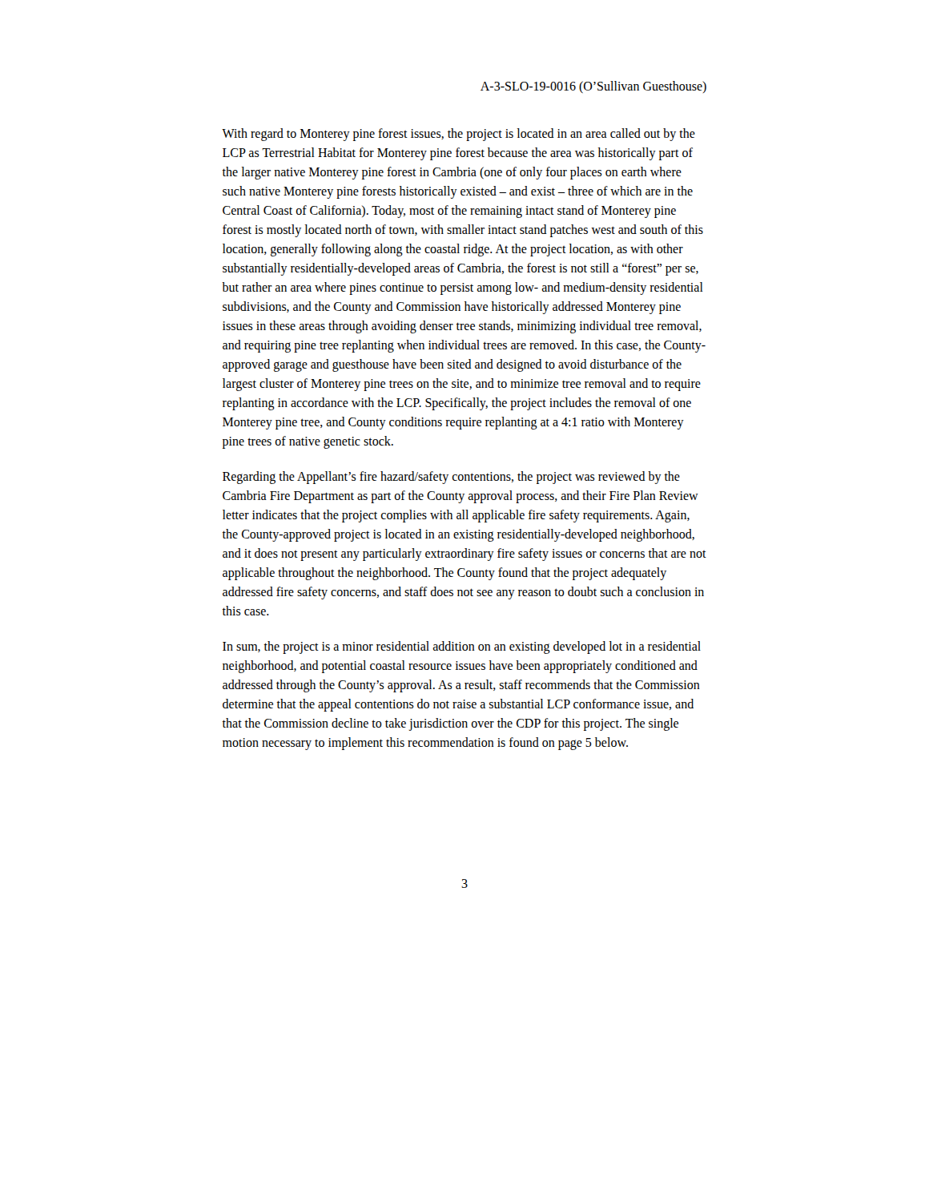A-3-SLO-19-0016 (O’Sullivan Guesthouse)
With regard to Monterey pine forest issues, the project is located in an area called out by the LCP as Terrestrial Habitat for Monterey pine forest because the area was historically part of the larger native Monterey pine forest in Cambria (one of only four places on earth where such native Monterey pine forests historically existed – and exist – three of which are in the Central Coast of California). Today, most of the remaining intact stand of Monterey pine forest is mostly located north of town, with smaller intact stand patches west and south of this location, generally following along the coastal ridge. At the project location, as with other substantially residentially-developed areas of Cambria, the forest is not still a “forest” per se, but rather an area where pines continue to persist among low- and medium-density residential subdivisions, and the County and Commission have historically addressed Monterey pine issues in these areas through avoiding denser tree stands, minimizing individual tree removal, and requiring pine tree replanting when individual trees are removed. In this case, the County-approved garage and guesthouse have been sited and designed to avoid disturbance of the largest cluster of Monterey pine trees on the site, and to minimize tree removal and to require replanting in accordance with the LCP. Specifically, the project includes the removal of one Monterey pine tree, and County conditions require replanting at a 4:1 ratio with Monterey pine trees of native genetic stock.
Regarding the Appellant’s fire hazard/safety contentions, the project was reviewed by the Cambria Fire Department as part of the County approval process, and their Fire Plan Review letter indicates that the project complies with all applicable fire safety requirements. Again, the County-approved project is located in an existing residentially-developed neighborhood, and it does not present any particularly extraordinary fire safety issues or concerns that are not applicable throughout the neighborhood. The County found that the project adequately addressed fire safety concerns, and staff does not see any reason to doubt such a conclusion in this case.
In sum, the project is a minor residential addition on an existing developed lot in a residential neighborhood, and potential coastal resource issues have been appropriately conditioned and addressed through the County’s approval. As a result, staff recommends that the Commission determine that the appeal contentions do not raise a substantial LCP conformance issue, and that the Commission decline to take jurisdiction over the CDP for this project. The single motion necessary to implement this recommendation is found on page 5 below.
3